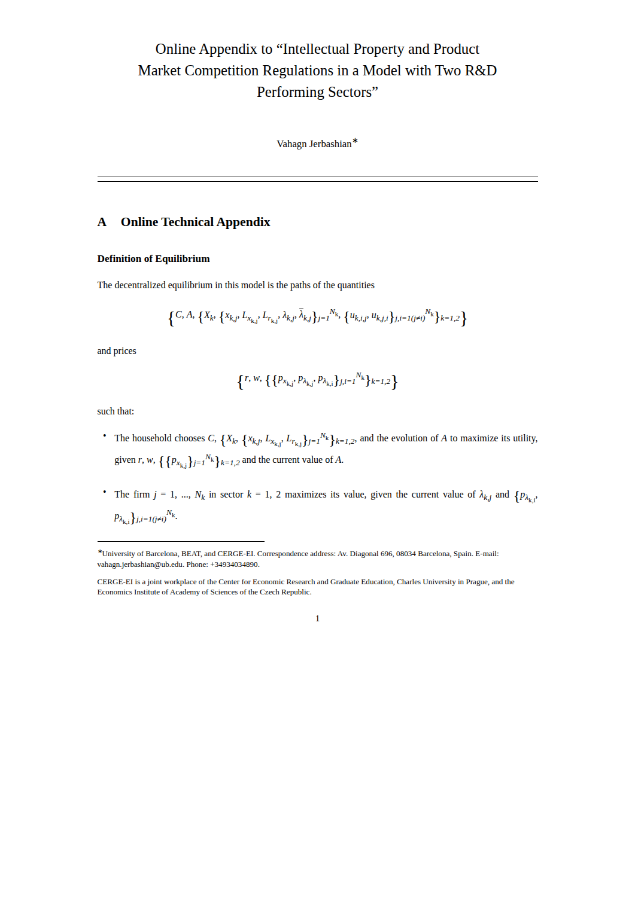Online Appendix to “Intellectual Property and Product
Market Competition Regulations in a Model with Two R&D
Performing Sectors”
Vahagn Jerbashian∗
AOnline Technical Appendix
Definition of Equilibrium
The decentralized equilibrium in this model is the paths of the quantities
{C, A, {Xk, {xk,j, Lxk,j, Lrk,j, λk,j, λk,j}j=1Nk, {uk,i,j, uk,j,i}j,i=1(j≠i)Nk}k=1,2}
and prices
{r, w, {{pxk,j, pλk,j, pλk,i}j,i=1Nk}k=1,2}
such that:
The household chooses C, {Xk, {xk,j, Lxk,j, Lrk,j}j=1Nk}k=1,2, and the evolution of A to maximize its utility, given r, w, {{pxk,j}j=1Nk}k=1,2 and the current value of A.
The firm j = 1, ..., Nk in sector k = 1, 2 maximizes its value, given the current value of λk,j and {pλk,i, pλk,i}j,i=1(j≠i)Nk.
∗University of Barcelona, BEAT, and CERGE-EI. Correspondence address: Av. Diagonal 696, 08034 Barcelona, Spain. E-mail: vahagn.jerbashian@ub.edu. Phone: +34934034890.
CERGE-EI is a joint workplace of the Center for Economic Research and Graduate Education, Charles University in Prague, and the Economics Institute of Academy of Sciences of the Czech Republic.
1